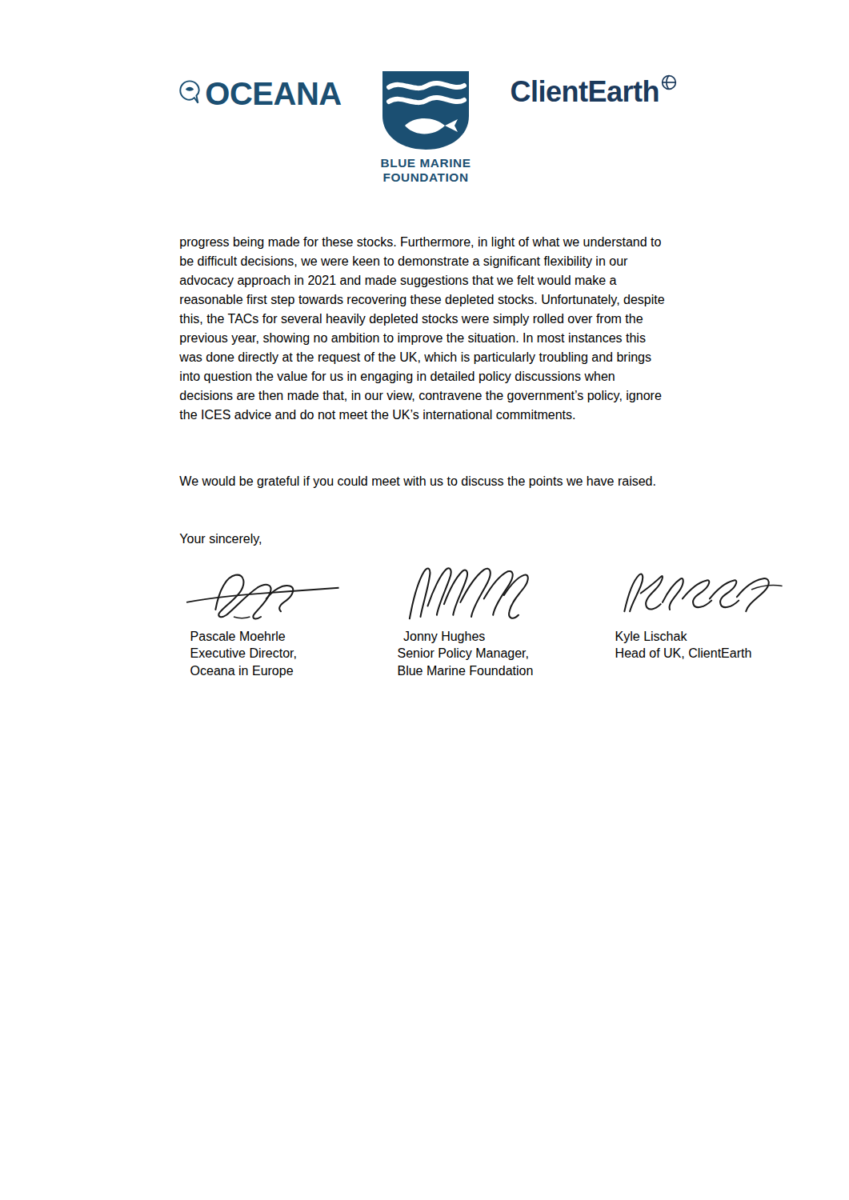OCEANA
BLUE MARINE
FOUNDATION
ClientEarth
progress being made for these stocks. Furthermore, in light of what we understand to be difficult decisions, we were keen to demonstrate a significant flexibility in our advocacy approach in 2021 and made suggestions that we felt would make a reasonable first step towards recovering these depleted stocks. Unfortunately, despite this, the TACs for several heavily depleted stocks were simply rolled over from the previous year, showing no ambition to improve the situation. In most instances this was done directly at the request of the UK, which is particularly troubling and brings into question the value for us in engaging in detailed policy discussions when decisions are then made that, in our view, contravene the government’s policy, ignore the ICES advice and do not meet the UK’s international commitments.
We would be grateful if you could meet with us to discuss the points we have raised.
Your sincerely,
Pascale Moehrle
Executive Director,
Oceana in Europe
Jonny Hughes
Senior Policy Manager,
Blue Marine Foundation
Kyle Lischak
Head of UK, ClientEarth